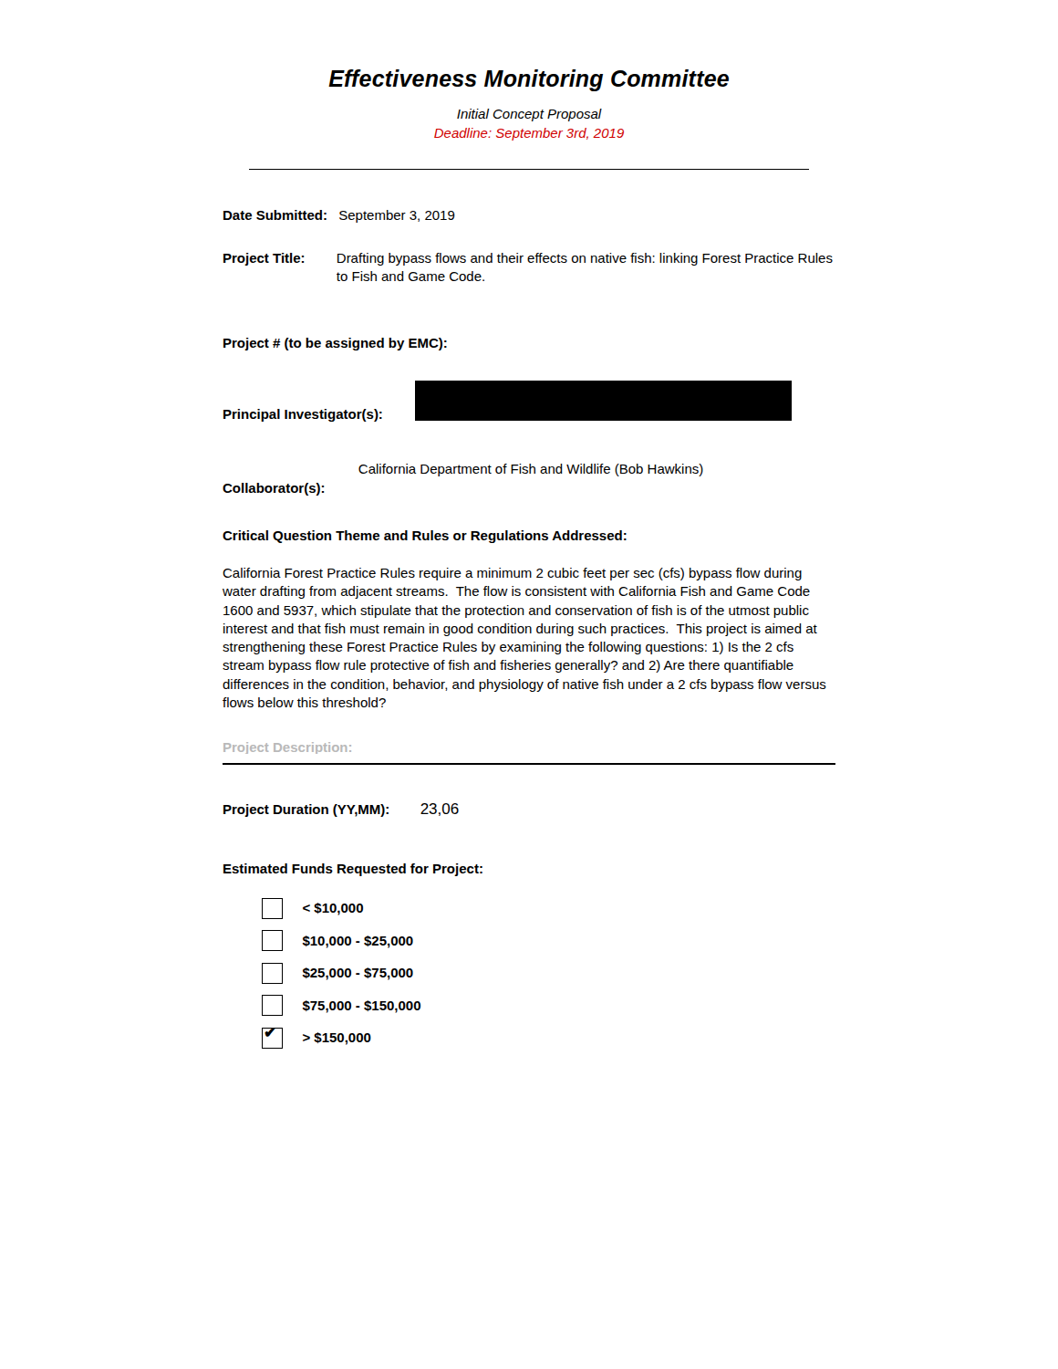Effectiveness Monitoring Committee
Initial Concept Proposal
Deadline: September 3rd, 2019
Date Submitted: September 3, 2019
Project Title: Drafting bypass flows and their effects on native fish: linking Forest Practice Rules to Fish and Game Code.
Project # (to be assigned by EMC):
Principal Investigator(s):
Collaborator(s): California Department of Fish and Wildlife (Bob Hawkins)
Critical Question Theme and Rules or Regulations Addressed:
California Forest Practice Rules require a minimum 2 cubic feet per sec (cfs) bypass flow during water drafting from adjacent streams. The flow is consistent with California Fish and Game Code 1600 and 5937, which stipulate that the protection and conservation of fish is of the utmost public interest and that fish must remain in good condition during such practices. This project is aimed at strengthening these Forest Practice Rules by examining the following questions: 1) Is the 2 cfs stream bypass flow rule protective of fish and fisheries generally? and 2) Are there quantifiable differences in the condition, behavior, and physiology of native fish under a 2 cfs bypass flow versus flows below this threshold?
Project Description:
Project Duration (YY,MM): 23,06
Estimated Funds Requested for Project:
< $10,000
$10,000 - $25,000
$25,000 - $75,000
$75,000 - $150,000
> $150,000